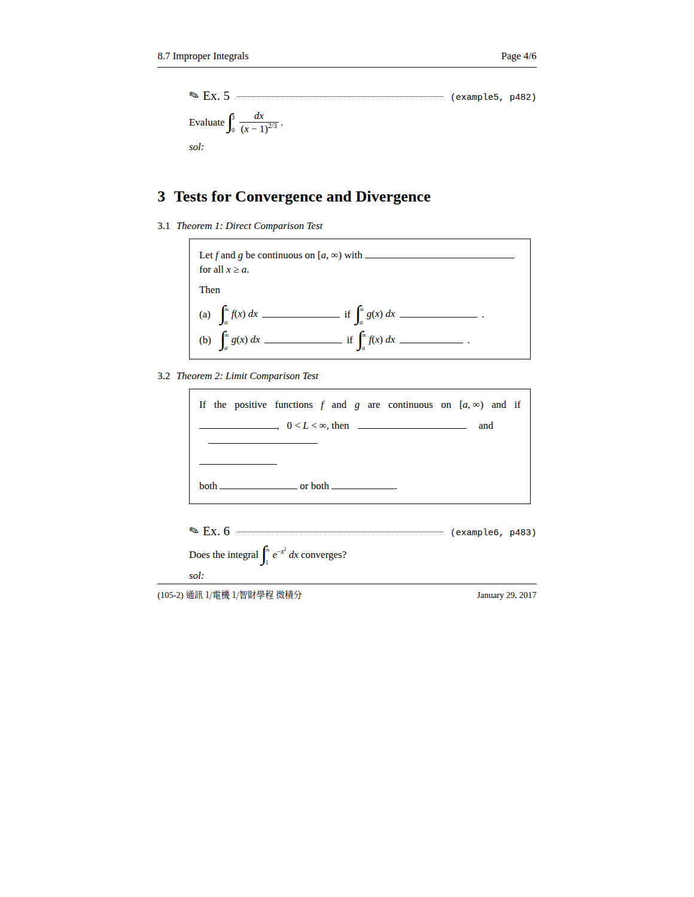8.7 Improper Integrals
Page 4/6
✎ Ex. 5 (example5, p482)
Evaluate ∫30 dx (x − 1)2/3 .
sol:
3 Tests for Convergence and Divergence
3.1 Theorem 1: Direct Comparison Test
Let f and g be continuous on [a, ∞) with for all x ≥ a.
Then
(a) ∫∞a f(x) dx if ∫∞a g(x) dx .
(b) ∫∞a g(x) dx if ∫∞a f(x) dx .
3.2 Theorem 2: Limit Comparison Test
If the positive functions fand gare continuous on[a, ∞) and if
, 0 < L < ∞, then and
both or both .
✎ Ex. 6 (example6, p483)
Does the integral ∫∞1 e−x2 dx converges?
sol:
(105-2) 通訊 1/電機 1/智財學程 微積分
January 29, 2017